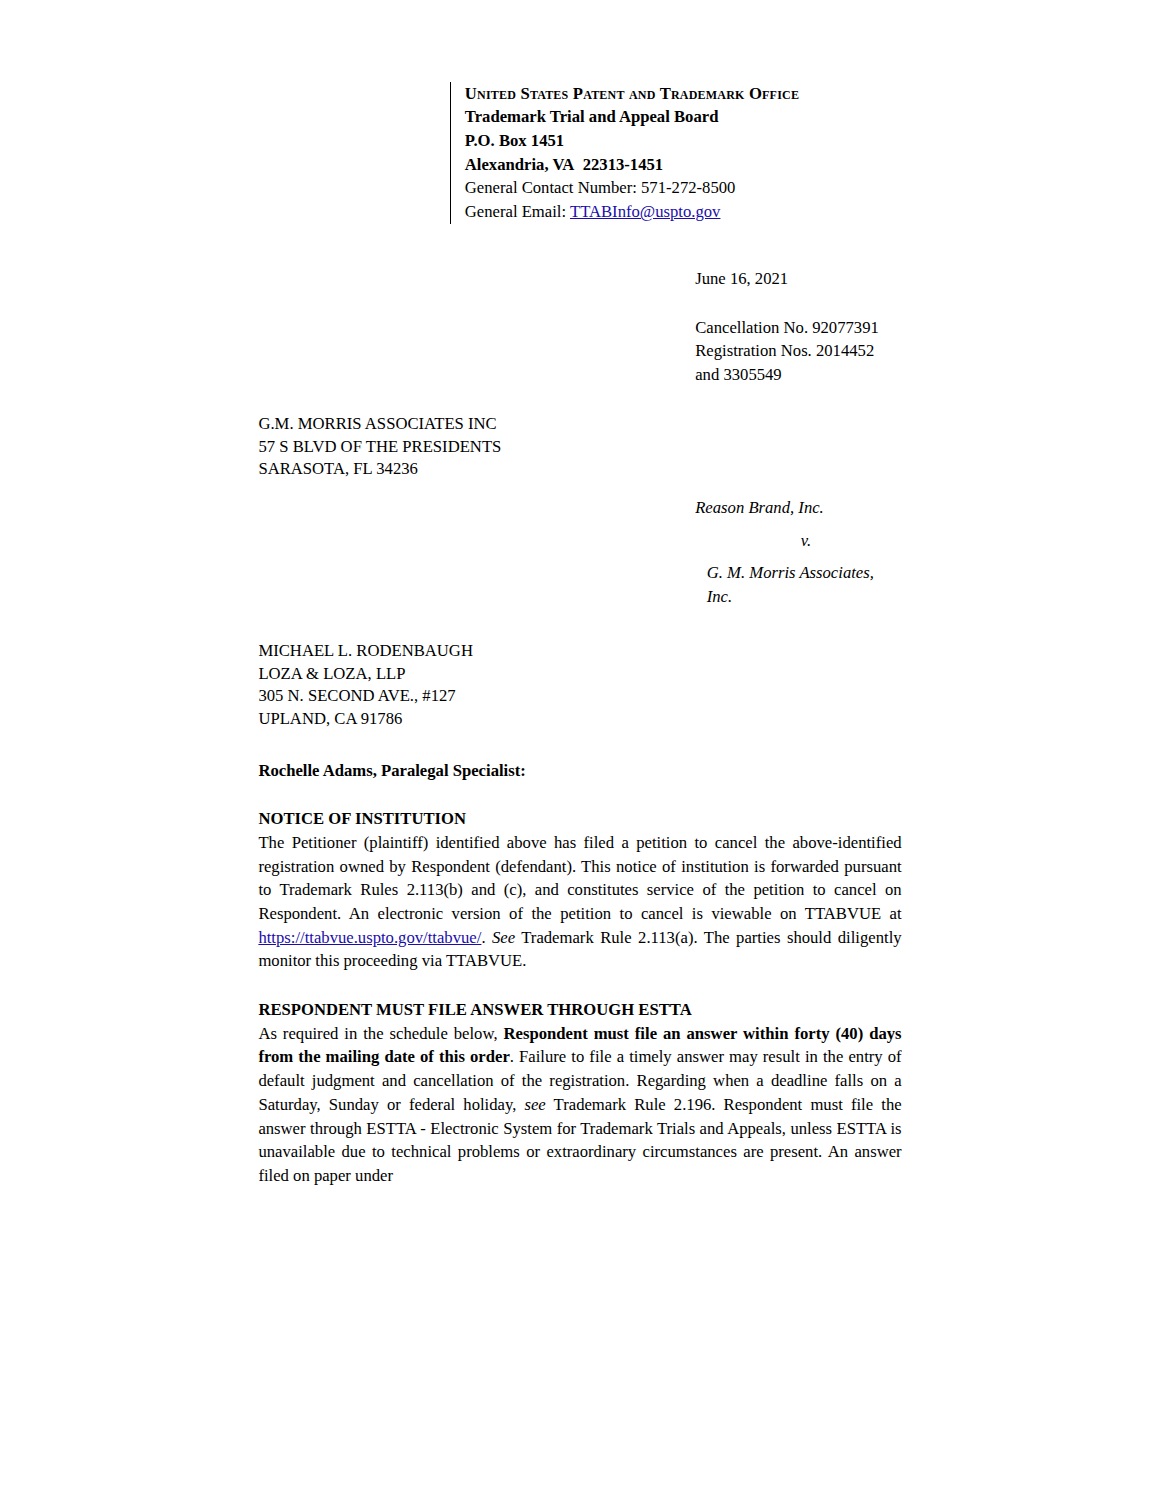United States Patent and Trademark Office
Trademark Trial and Appeal Board
P.O. Box 1451
Alexandria, VA 22313-1451
General Contact Number: 571-272-8500
General Email: TTABInfo@uspto.gov
June 16, 2021
Cancellation No. 92077391
Registration Nos. 2014452 and 3305549
G.M. MORRIS ASSOCIATES INC
57 S BLVD OF THE PRESIDENTS
SARASOTA, FL 34236
Reason Brand, Inc.
v.
G. M. Morris Associates, Inc.
MICHAEL L. RODENBAUGH
LOZA & LOZA, LLP
305 N. SECOND AVE., #127
UPLAND, CA 91786
Rochelle Adams, Paralegal Specialist:
Notice of Institution
The Petitioner (plaintiff) identified above has filed a petition to cancel the above-identified registration owned by Respondent (defendant). This notice of institution is forwarded pursuant to Trademark Rules 2.113(b) and (c), and constitutes service of the petition to cancel on Respondent. An electronic version of the petition to cancel is viewable on TTABVUE at https://ttabvue.uspto.gov/ttabvue/. See Trademark Rule 2.113(a). The parties should diligently monitor this proceeding via TTABVUE.
Respondent must file answer through ESTTA
As required in the schedule below, Respondent must file an answer within forty (40) days from the mailing date of this order. Failure to file a timely answer may result in the entry of default judgment and cancellation of the registration. Regarding when a deadline falls on a Saturday, Sunday or federal holiday, see Trademark Rule 2.196. Respondent must file the answer through ESTTA - Electronic System for Trademark Trials and Appeals, unless ESTTA is unavailable due to technical problems or extraordinary circumstances are present. An answer filed on paper under